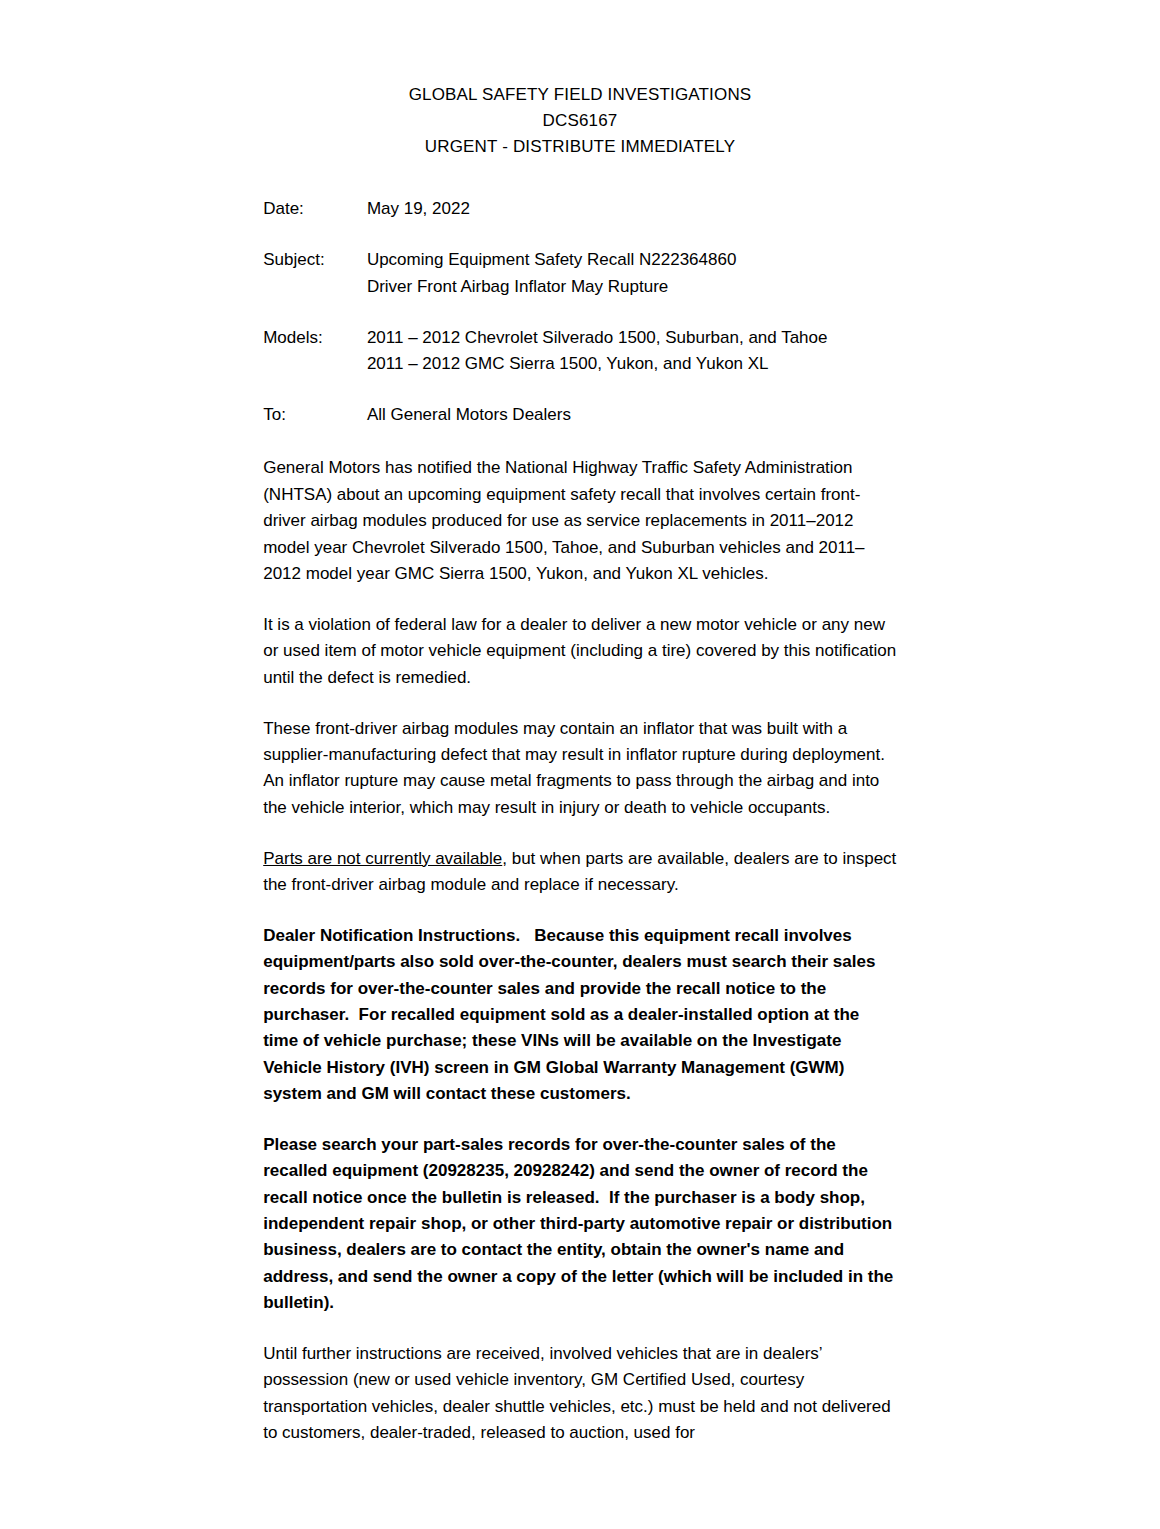GLOBAL SAFETY FIELD INVESTIGATIONS DCS6167 URGENT - DISTRIBUTE IMMEDIATELY
Date:
May 19, 2022
Subject:
Upcoming Equipment Safety Recall N222364860 Driver Front Airbag Inflator May Rupture
Models:
2011 – 2012 Chevrolet Silverado 1500, Suburban, and Tahoe 2011 – 2012 GMC Sierra 1500, Yukon, and Yukon XL
To:
All General Motors Dealers
General Motors has notified the National Highway Traffic Safety Administration (NHTSA) about an upcoming equipment safety recall that involves certain front-driver airbag modules produced for use as service replacements in 2011–2012 model year Chevrolet Silverado 1500, Tahoe, and Suburban vehicles and 2011–2012 model year GMC Sierra 1500, Yukon, and Yukon XL vehicles.
It is a violation of federal law for a dealer to deliver a new motor vehicle or any new or used item of motor vehicle equipment (including a tire) covered by this notification until the defect is remedied.
These front-driver airbag modules may contain an inflator that was built with a supplier-manufacturing defect that may result in inflator rupture during deployment. An inflator rupture may cause metal fragments to pass through the airbag and into the vehicle interior, which may result in injury or death to vehicle occupants.
Parts are not currently available, but when parts are available, dealers are to inspect the front-driver airbag module and replace if necessary.
Dealer Notification Instructions. Because this equipment recall involves equipment/parts also sold over-the-counter, dealers must search their sales records for over-the-counter sales and provide the recall notice to the purchaser. For recalled equipment sold as a dealer-installed option at the time of vehicle purchase; these VINs will be available on the Investigate Vehicle History (IVH) screen in GM Global Warranty Management (GWM) system and GM will contact these customers.
Please search your part-sales records for over-the-counter sales of the recalled equipment (20928235, 20928242) and send the owner of record the recall notice once the bulletin is released. If the purchaser is a body shop, independent repair shop, or other third-party automotive repair or distribution business, dealers are to contact the entity, obtain the owner's name and address, and send the owner a copy of the letter (which will be included in the bulletin).
Until further instructions are received, involved vehicles that are in dealers’ possession (new or used vehicle inventory, GM Certified Used, courtesy transportation vehicles, dealer shuttle vehicles, etc.) must be held and not delivered to customers, dealer-traded, released to auction, used for